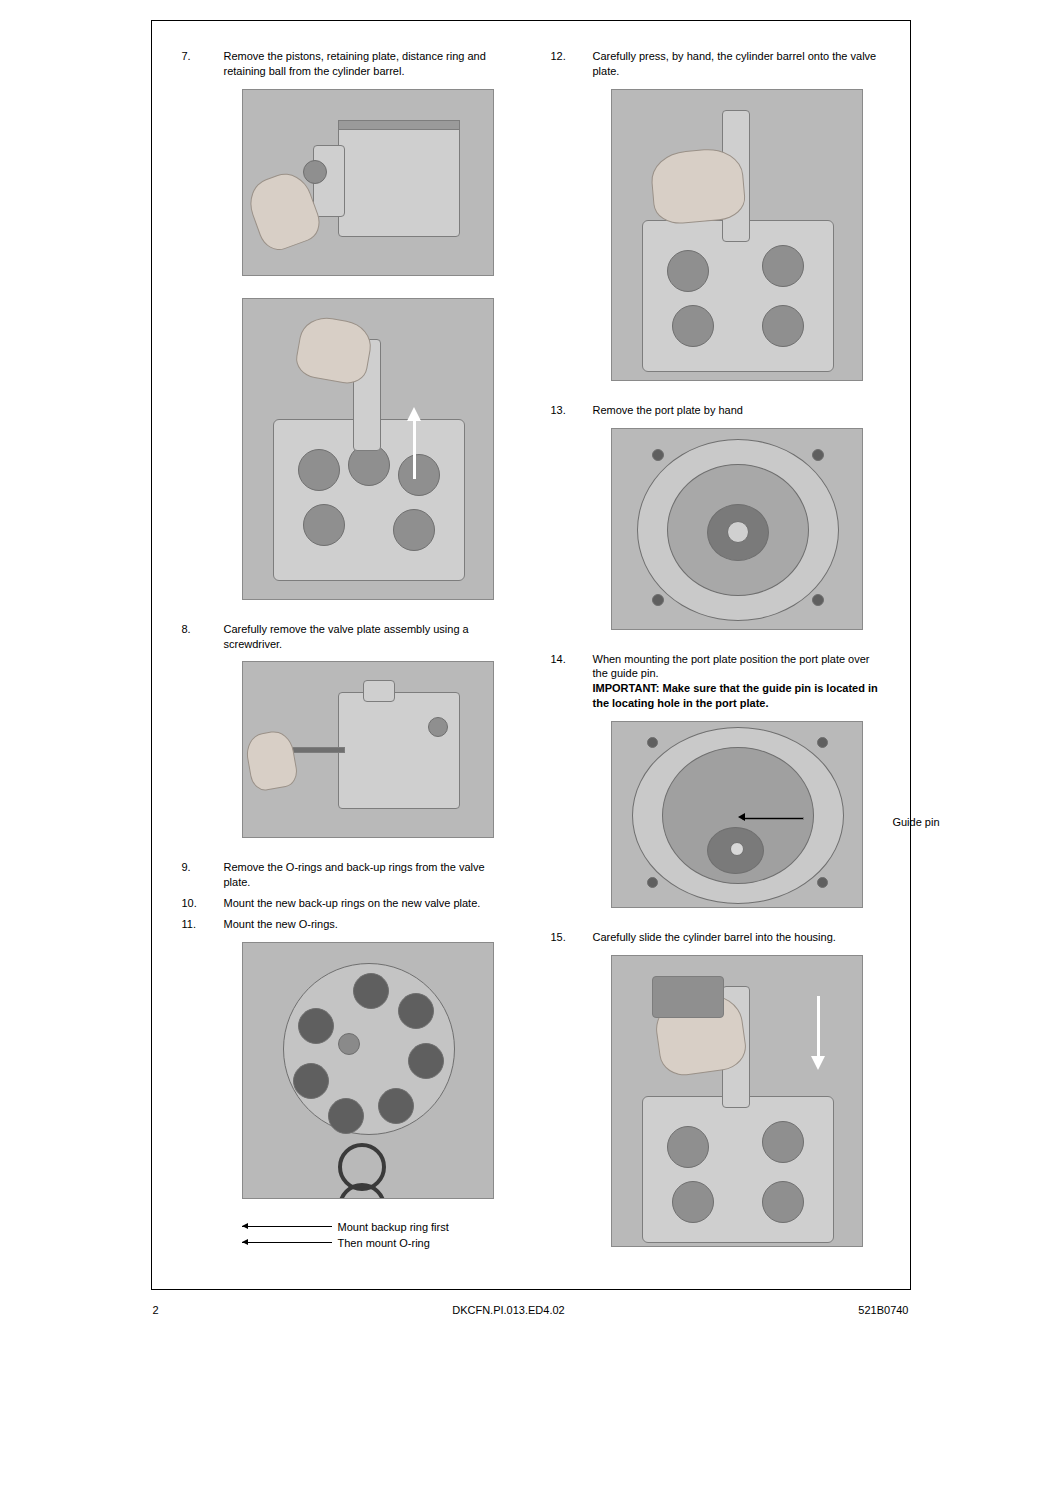7.
Remove the pistons, retaining plate, distance ring and retaining ball from the cylinder barrel.
8.
Carefully remove the valve plate assembly using a screwdriver.
9.
Remove the O-rings and back-up rings from the valve plate.
10.
Mount the new back-up rings on the new valve plate.
11.
Mount the new O-rings.
Mount backup ring first
Then mount O-ring
12.
Carefully press, by hand, the cylinder barrel onto the valve plate.
13.
Remove the port plate by hand
14.
When mounting the port plate position the port plate over the guide pin.
IMPORTANT: Make sure that the guide pin is located in the locating hole in the port plate.
Guide pin
15.
Carefully slide the cylinder barrel into the housing.
2
DKCFN.PI.013.ED4.02
521B0740